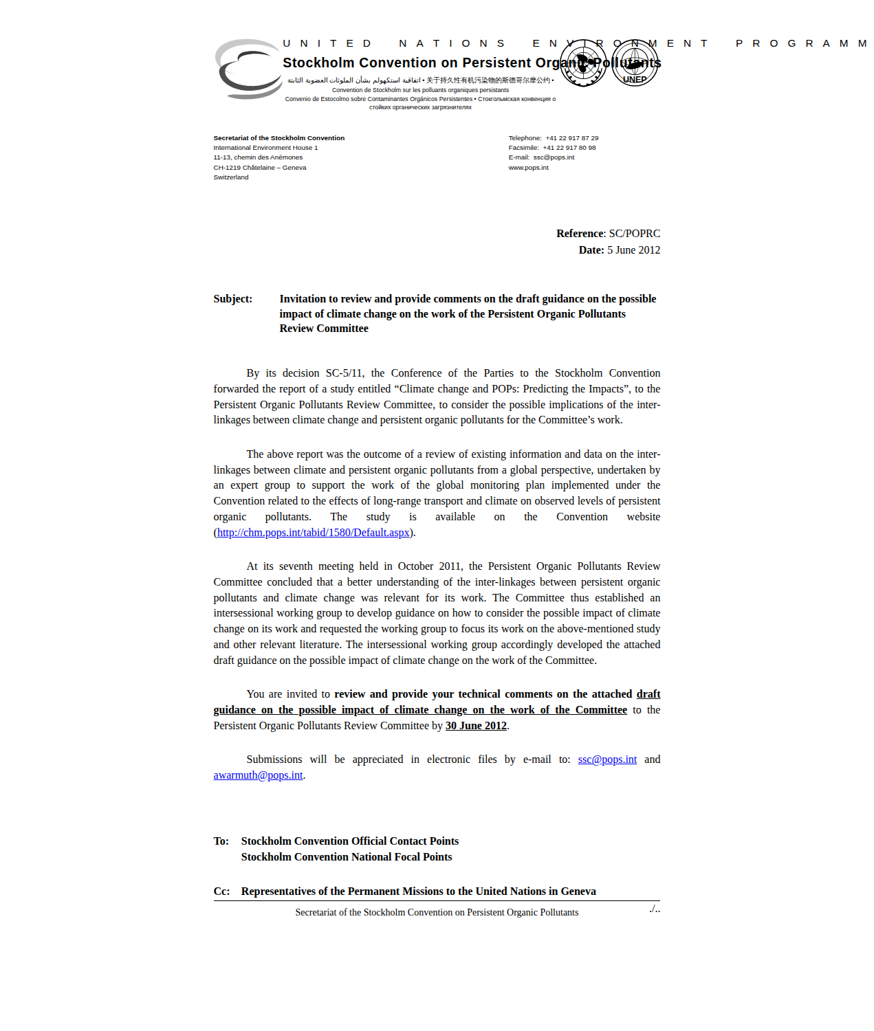U N I T E D N A T I O N S E N V I R O N M E N T P R O G R A M M E
Stockholm Convention on Persistent Organic Pollutants
اتفاقية استكهولم بشأن الملوثات العضوية الثابتة • 关于持久性有机污染物的斯德哥尔摩公约 • Convention de Stockholm sur les polluants organiques persistants
Convenio de Estocolmo sobre Contaminantes Orgánicos Persistentes • Стокгольмская конвенция о стойких органических загрязнителях
UNEP
Secretariat of the Stockholm Convention
International Environment House 1
11-13, chemin des Anémones
CH-1219 Châtelaine – Geneva
Switzerland
Telephone: +41 22 917 87 29
Facsimile: +41 22 917 80 98
E-mail: ssc@pops.int
www.pops.int
Reference: SC/POPRC
Date: 5 June 2012
Subject:
Invitation to review and provide comments on the draft guidance on the possible impact of climate change on the work of the Persistent Organic Pollutants Review Committee
By its decision SC-5/11, the Conference of the Parties to the Stockholm Convention forwarded the report of a study entitled “Climate change and POPs: Predicting the Impacts”, to the Persistent Organic Pollutants Review Committee, to consider the possible implications of the inter-linkages between climate change and persistent organic pollutants for the Committee’s work.
The above report was the outcome of a review of existing information and data on the inter-linkages between climate and persistent organic pollutants from a global perspective, undertaken by an expert group to support the work of the global monitoring plan implemented under the Convention related to the effects of long-range transport and climate on observed levels of persistent organic pollutants. The study is available on the Convention website (http://chm.pops.int/tabid/1580/Default.aspx).
At its seventh meeting held in October 2011, the Persistent Organic Pollutants Review Committee concluded that a better understanding of the inter-linkages between persistent organic pollutants and climate change was relevant for its work. The Committee thus established an intersessional working group to develop guidance on how to consider the possible impact of climate change on its work and requested the working group to focus its work on the above-mentioned study and other relevant literature. The intersessional working group accordingly developed the attached draft guidance on the possible impact of climate change on the work of the Committee.
You are invited to review and provide your technical comments on the attached draft guidance on the possible impact of climate change on the work of the Committee to the Persistent Organic Pollutants Review Committee by 30 June 2012.
Submissions will be appreciated in electronic files by e-mail to: ssc@pops.int and awarmuth@pops.int.
To: Stockholm Convention Official Contact Points
Stockholm Convention National Focal Points
Cc: Representatives of the Permanent Missions to the United Nations in Geneva
./..
Secretariat of the Stockholm Convention on Persistent Organic Pollutants